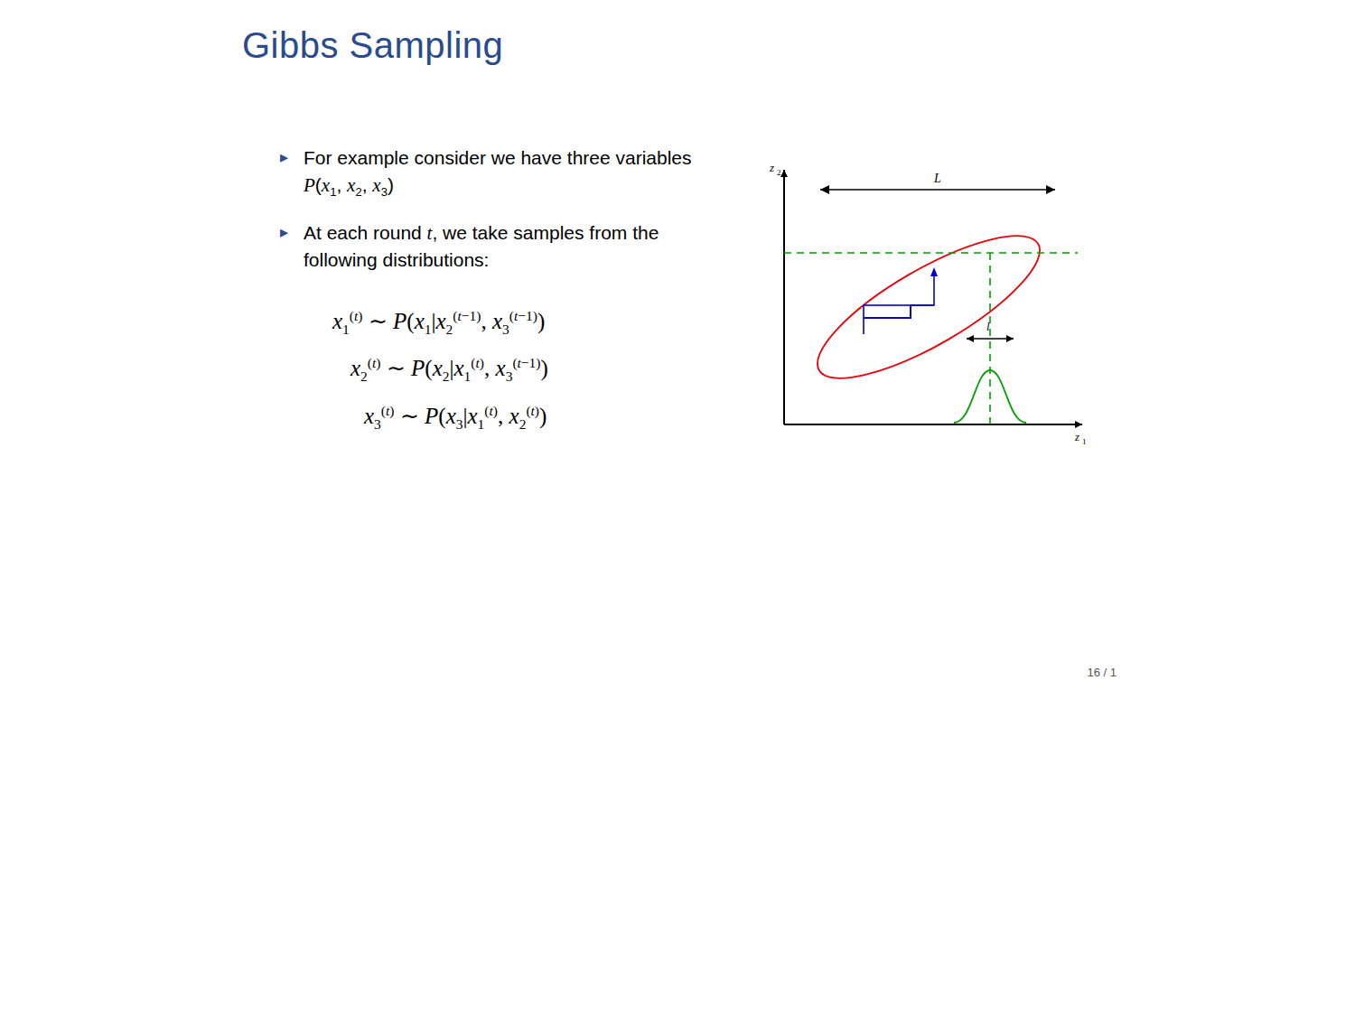Gibbs Sampling
For example consider we have three variables P(x1, x2, x3)
At each round t, we take samples from the following distributions:
x1(t) ∼ P(x1|x2(t−1), x3(t−1))
x2(t) ∼ P(x2|x1(t), x3(t−1))
x3(t) ∼ P(x3|x1(t), x2(t))
z 2 z 1 L l
16 / 1